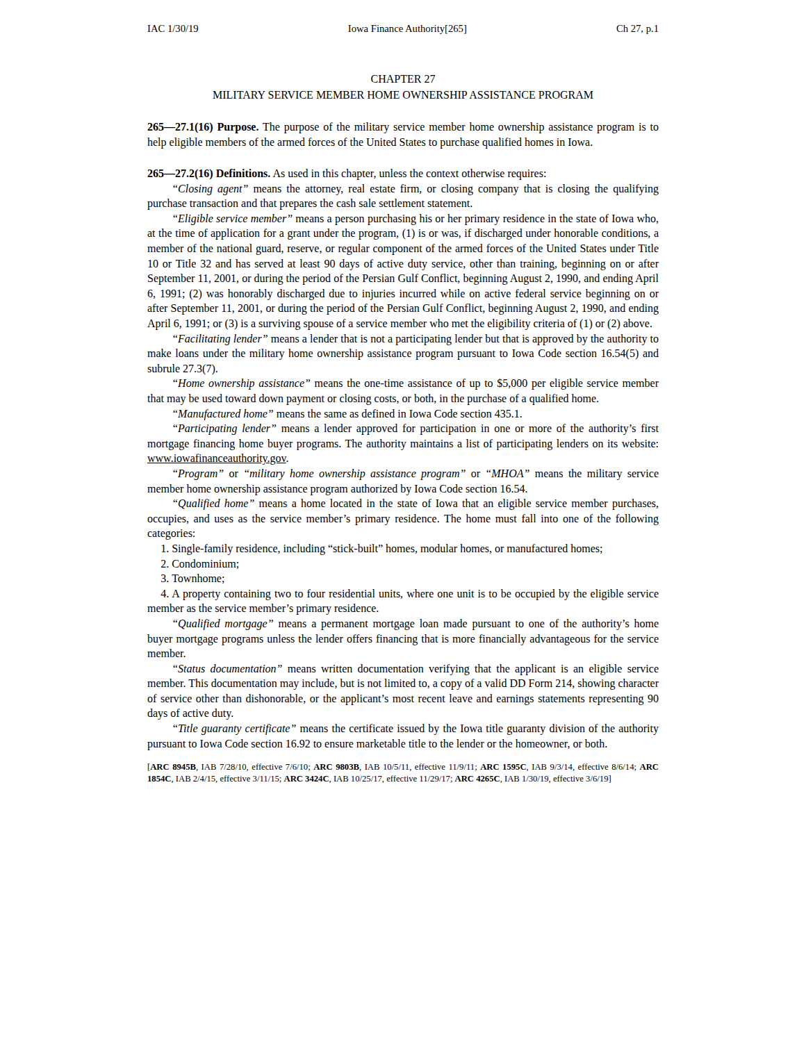IAC 1/30/19 Iowa Finance Authority[265] Ch 27, p.1
CHAPTER 27 MILITARY SERVICE MEMBER HOME OWNERSHIP ASSISTANCE PROGRAM
265—27.1(16) Purpose. The purpose of the military service member home ownership assistance program is to help eligible members of the armed forces of the United States to purchase qualified homes in Iowa.
265—27.2(16) Definitions. As used in this chapter, unless the context otherwise requires:
“Closing agent” means the attorney, real estate firm, or closing company that is closing the qualifying purchase transaction and that prepares the cash sale settlement statement.
“Eligible service member” means a person purchasing his or her primary residence in the state of Iowa who, at the time of application for a grant under the program, (1) is or was, if discharged under honorable conditions, a member of the national guard, reserve, or regular component of the armed forces of the United States under Title 10 or Title 32 and has served at least 90 days of active duty service, other than training, beginning on or after September 11, 2001, or during the period of the Persian Gulf Conflict, beginning August 2, 1990, and ending April 6, 1991; (2) was honorably discharged due to injuries incurred while on active federal service beginning on or after September 11, 2001, or during the period of the Persian Gulf Conflict, beginning August 2, 1990, and ending April 6, 1991; or (3) is a surviving spouse of a service member who met the eligibility criteria of (1) or (2) above.
“Facilitating lender” means a lender that is not a participating lender but that is approved by the authority to make loans under the military home ownership assistance program pursuant to Iowa Code section 16.54(5) and subrule 27.3(7).
“Home ownership assistance” means the one-time assistance of up to $5,000 per eligible service member that may be used toward down payment or closing costs, or both, in the purchase of a qualified home.
“Manufactured home” means the same as defined in Iowa Code section 435.1.
“Participating lender” means a lender approved for participation in one or more of the authority’s first mortgage financing home buyer programs. The authority maintains a list of participating lenders on its website: www.iowafinanceauthority.gov.
“Program” or “military home ownership assistance program” or “MHOA” means the military service member home ownership assistance program authorized by Iowa Code section 16.54.
“Qualified home” means a home located in the state of Iowa that an eligible service member purchases, occupies, and uses as the service member’s primary residence. The home must fall into one of the following categories:
1. Single-family residence, including “stick-built” homes, modular homes, or manufactured homes;
2. Condominium;
3. Townhome;
4. A property containing two to four residential units, where one unit is to be occupied by the eligible service member as the service member’s primary residence.
“Qualified mortgage” means a permanent mortgage loan made pursuant to one of the authority’s home buyer mortgage programs unless the lender offers financing that is more financially advantageous for the service member.
“Status documentation” means written documentation verifying that the applicant is an eligible service member. This documentation may include, but is not limited to, a copy of a valid DD Form 214, showing character of service other than dishonorable, or the applicant’s most recent leave and earnings statements representing 90 days of active duty.
“Title guaranty certificate” means the certificate issued by the Iowa title guaranty division of the authority pursuant to Iowa Code section 16.92 to ensure marketable title to the lender or the homeowner, or both.
[ARC 8945B, IAB 7/28/10, effective 7/6/10; ARC 9803B, IAB 10/5/11, effective 11/9/11; ARC 1595C, IAB 9/3/14, effective 8/6/14; ARC 1854C, IAB 2/4/15, effective 3/11/15; ARC 3424C, IAB 10/25/17, effective 11/29/17; ARC 4265C, IAB 1/30/19, effective 3/6/19]